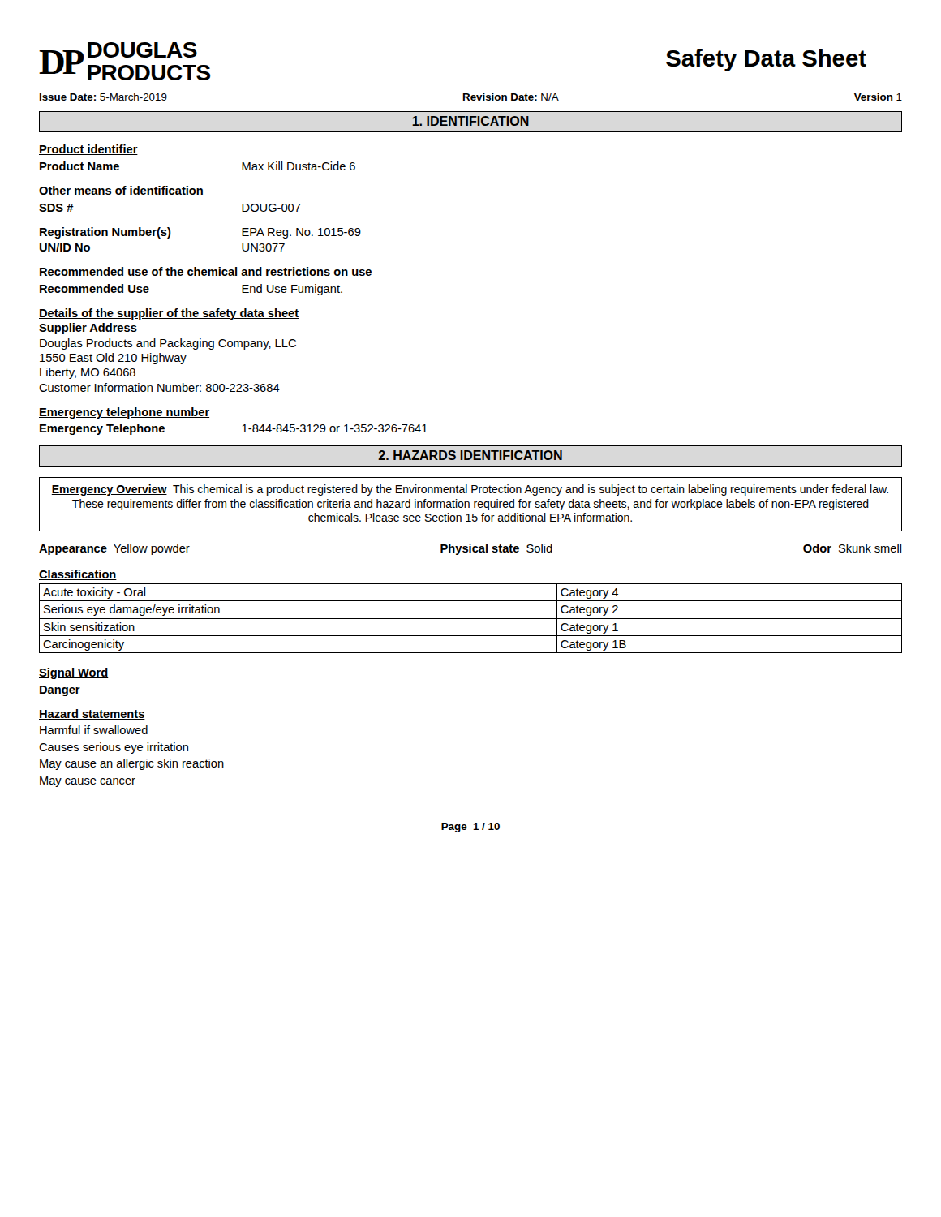DP
DOUGLAS
PRODUCTS
Safety Data Sheet
Issue Date: 5-March-2019
Revision Date: N/A
Version 1
1. IDENTIFICATION
Product identifier
Product Name
Max Kill Dusta-Cide 6
Other means of identification
SDS #
DOUG-007
Registration Number(s)
EPA Reg. No. 1015-69
UN/ID No
UN3077
Recommended use of the chemical and restrictions on use
Recommended Use
End Use Fumigant.
Details of the supplier of the safety data sheet
Supplier Address
Douglas Products and Packaging Company, LLC
1550 East Old 210 Highway
Liberty, MO 64068
Customer Information Number: 800-223-3684
Emergency telephone number
Emergency Telephone
1-844-845-3129 or 1-352-326-7641
2. HAZARDS IDENTIFICATION
Emergency Overview This chemical is a product registered by the Environmental Protection Agency and is subject to certain labeling requirements under federal law. These requirements differ from the classification criteria and hazard information required for safety data sheets, and for workplace labels of non-EPA registered chemicals. Please see Section 15 for additional EPA information.
Appearance Yellow powder
Physical state Solid
Odor Skunk smell
Classification
| Acute toxicity - Oral | Category 4 |
| Serious eye damage/eye irritation | Category 2 |
| Skin sensitization | Category 1 |
| Carcinogenicity | Category 1B |
Signal Word
Danger
Hazard statements
Harmful if swallowed
Causes serious eye irritation
May cause an allergic skin reaction
May cause cancer
Page 1 / 10